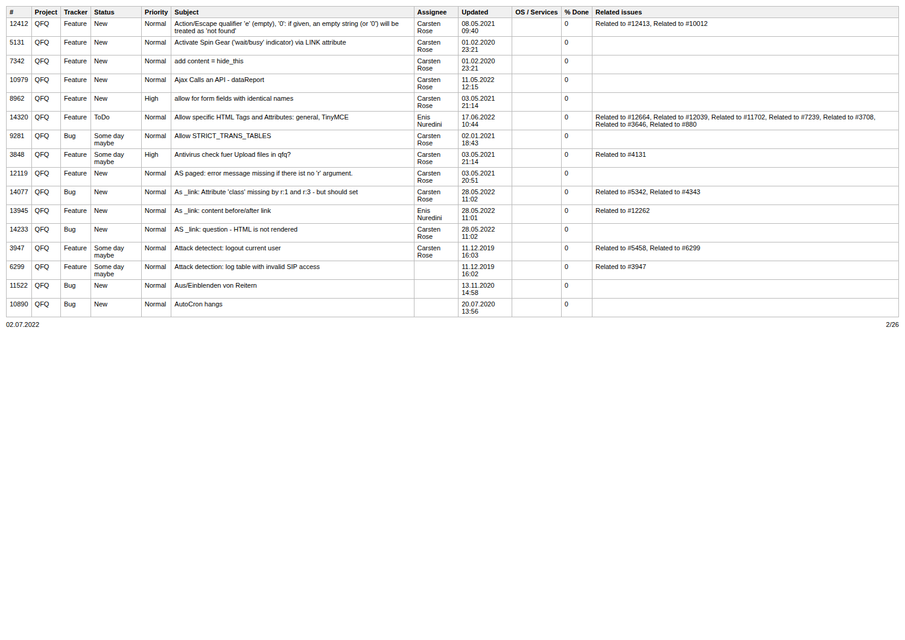| # | Project | Tracker | Status | Priority | Subject | Assignee | Updated | OS / Services | % Done | Related issues |
| --- | --- | --- | --- | --- | --- | --- | --- | --- | --- | --- |
| 12412 | QFQ | Feature | New | Normal | Action/Escape qualifier 'e' (empty), '0': if given, an empty string (or '0') will be treated as 'not found' | Carsten Rose | 08.05.2021 09:40 | | 0 | Related to #12413, Related to #10012 |
| 5131 | QFQ | Feature | New | Normal | Activate Spin Gear ('wait/busy' indicator) via LINK attribute | Carsten Rose | 01.02.2020 23:21 | | 0 | |
| 7342 | QFQ | Feature | New | Normal | add content = hide_this | Carsten Rose | 01.02.2020 23:21 | | 0 | |
| 10979 | QFQ | Feature | New | Normal | Ajax Calls an API - dataReport | Carsten Rose | 11.05.2022 12:15 | | 0 | |
| 8962 | QFQ | Feature | New | High | allow for form fields with identical names | Carsten Rose | 03.05.2021 21:14 | | 0 | |
| 14320 | QFQ | Feature | ToDo | Normal | Allow specific HTML Tags and Attributes: general, TinyMCE | Enis Nuredini | 17.06.2022 10:44 | | 0 | Related to #12664, Related to #12039, Related to #11702, Related to #7239, Related to #3708, Related to #3646, Related to #880 |
| 9281 | QFQ | Bug | Some day maybe | Normal | Allow STRICT_TRANS_TABLES | Carsten Rose | 02.01.2021 18:43 | | 0 | |
| 3848 | QFQ | Feature | Some day maybe | High | Antivirus check fuer Upload files in qfq? | Carsten Rose | 03.05.2021 21:14 | | 0 | Related to #4131 |
| 12119 | QFQ | Feature | New | Normal | AS paged: error message missing if there ist no 'r' argument. | Carsten Rose | 03.05.2021 20:51 | | 0 | |
| 14077 | QFQ | Bug | New | Normal | As _link: Attribute 'class' missing by r:1 and r:3 - but should set | Carsten Rose | 28.05.2022 11:02 | | 0 | Related to #5342, Related to #4343 |
| 13945 | QFQ | Feature | New | Normal | As _link: content before/after link | Enis Nuredini | 28.05.2022 11:01 | | 0 | Related to #12262 |
| 14233 | QFQ | Bug | New | Normal | AS _link: question - HTML is not rendered | Carsten Rose | 28.05.2022 11:02 | | 0 | |
| 3947 | QFQ | Feature | Some day maybe | Normal | Attack detectect: logout current user | Carsten Rose | 11.12.2019 16:03 | | 0 | Related to #5458, Related to #6299 |
| 6299 | QFQ | Feature | Some day maybe | Normal | Attack detection: log table with invalid SIP access | | 11.12.2019 16:02 | | 0 | Related to #3947 |
| 11522 | QFQ | Bug | New | Normal | Aus/Einblenden von Reitern | | 13.11.2020 14:58 | | 0 | |
| 10890 | QFQ | Bug | New | Normal | AutoCron hangs | | 20.07.2020 13:56 | | 0 | |
02.07.2022 2/26